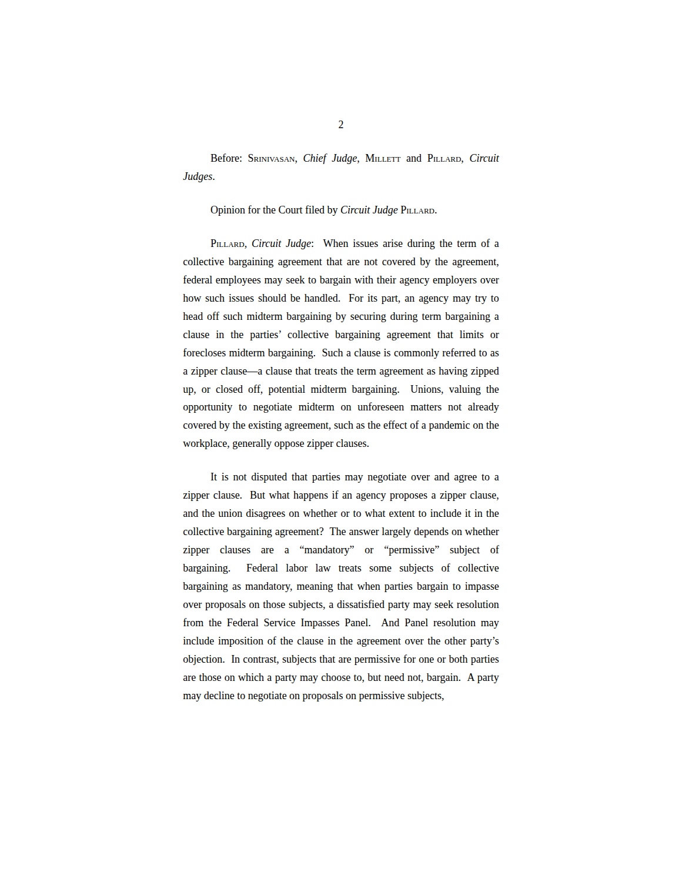2
Before: Srinivasan, Chief Judge, Millett and Pillard, Circuit Judges.
Opinion for the Court filed by Circuit Judge Pillard.
Pillard, Circuit Judge: When issues arise during the term of a collective bargaining agreement that are not covered by the agreement, federal employees may seek to bargain with their agency employers over how such issues should be handled. For its part, an agency may try to head off such midterm bargaining by securing during term bargaining a clause in the parties’ collective bargaining agreement that limits or forecloses midterm bargaining. Such a clause is commonly referred to as a zipper clause—a clause that treats the term agreement as having zipped up, or closed off, potential midterm bargaining. Unions, valuing the opportunity to negotiate midterm on unforeseen matters not already covered by the existing agreement, such as the effect of a pandemic on the workplace, generally oppose zipper clauses.
It is not disputed that parties may negotiate over and agree to a zipper clause. But what happens if an agency proposes a zipper clause, and the union disagrees on whether or to what extent to include it in the collective bargaining agreement? The answer largely depends on whether zipper clauses are a “mandatory” or “permissive” subject of bargaining. Federal labor law treats some subjects of collective bargaining as mandatory, meaning that when parties bargain to impasse over proposals on those subjects, a dissatisfied party may seek resolution from the Federal Service Impasses Panel. And Panel resolution may include imposition of the clause in the agreement over the other party’s objection. In contrast, subjects that are permissive for one or both parties are those on which a party may choose to, but need not, bargain. A party may decline to negotiate on proposals on permissive subjects,